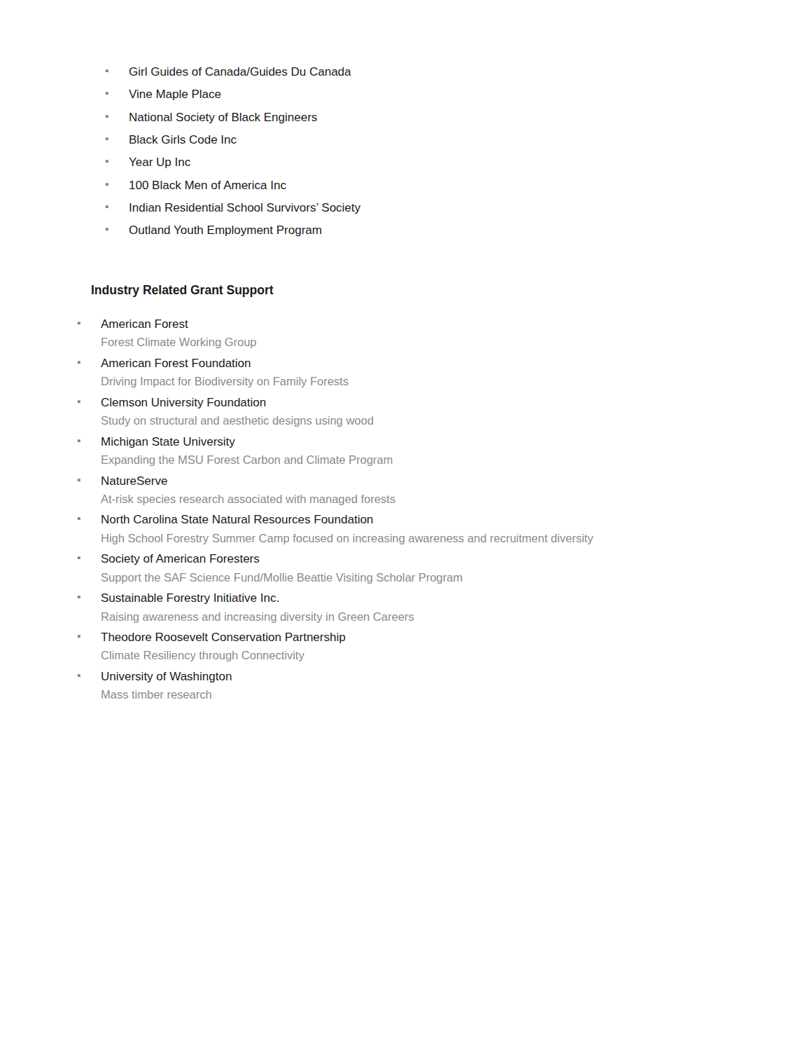Girl Guides of Canada/Guides Du Canada
Vine Maple Place
National Society of Black Engineers
Black Girls Code Inc
Year Up Inc
100 Black Men of America Inc
Indian Residential School Survivors’ Society
Outland Youth Employment Program
Industry Related Grant Support
American Forest Forest Climate Working Group
American Forest Foundation Driving Impact for Biodiversity on Family Forests
Clemson University Foundation Study on structural and aesthetic designs using wood
Michigan State University Expanding the MSU Forest Carbon and Climate Program
NatureServe At-risk species research associated with managed forests
North Carolina State Natural Resources Foundation High School Forestry Summer Camp focused on increasing awareness and recruitment diversity
Society of American Foresters Support the SAF Science Fund/Mollie Beattie Visiting Scholar Program
Sustainable Forestry Initiative Inc. Raising awareness and increasing diversity in Green Careers
Theodore Roosevelt Conservation Partnership Climate Resiliency through Connectivity
University of Washington Mass timber research